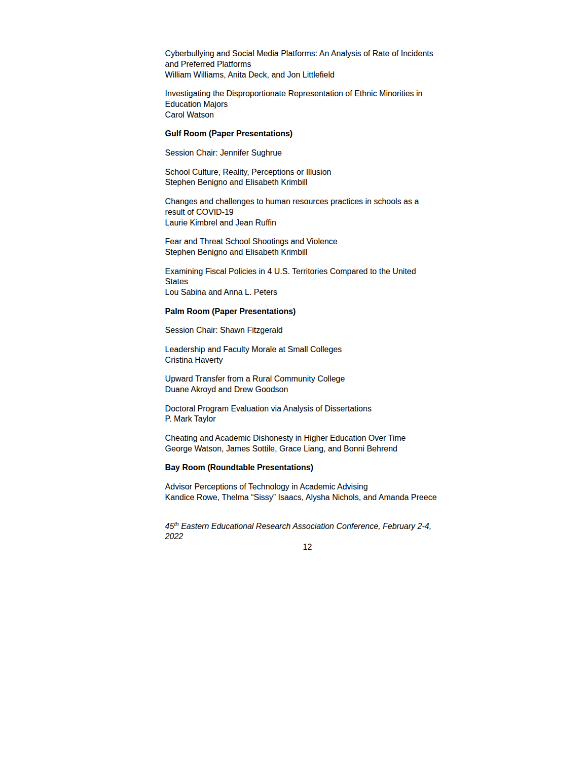Cyberbullying and Social Media Platforms: An Analysis of Rate of Incidents and Preferred Platforms
William Williams, Anita Deck, and Jon Littlefield
Investigating the Disproportionate Representation of Ethnic Minorities in Education Majors
Carol Watson
Gulf Room (Paper Presentations)
Session Chair: Jennifer Sughrue
School Culture, Reality, Perceptions or Illusion
Stephen Benigno and Elisabeth Krimbill
Changes and challenges to human resources practices in schools as a result of COVID-19
Laurie Kimbrel and Jean Ruffin
Fear and Threat School Shootings and Violence
Stephen Benigno and Elisabeth Krimbill
Examining Fiscal Policies in 4 U.S. Territories Compared to the United States
Lou Sabina and Anna L. Peters
Palm Room (Paper Presentations)
Session Chair: Shawn Fitzgerald
Leadership and Faculty Morale at Small Colleges
Cristina Haverty
Upward Transfer from a Rural Community College
Duane Akroyd and Drew Goodson
Doctoral Program Evaluation via Analysis of Dissertations
P. Mark Taylor
Cheating and Academic Dishonesty in Higher Education Over Time
George Watson, James Sottile, Grace Liang, and Bonni Behrend
Bay Room (Roundtable Presentations)
Advisor Perceptions of Technology in Academic Advising
Kandice Rowe, Thelma “Sissy” Isaacs, Alysha Nichols, and Amanda Preece
45th Eastern Educational Research Association Conference, February 2-4, 2022
12